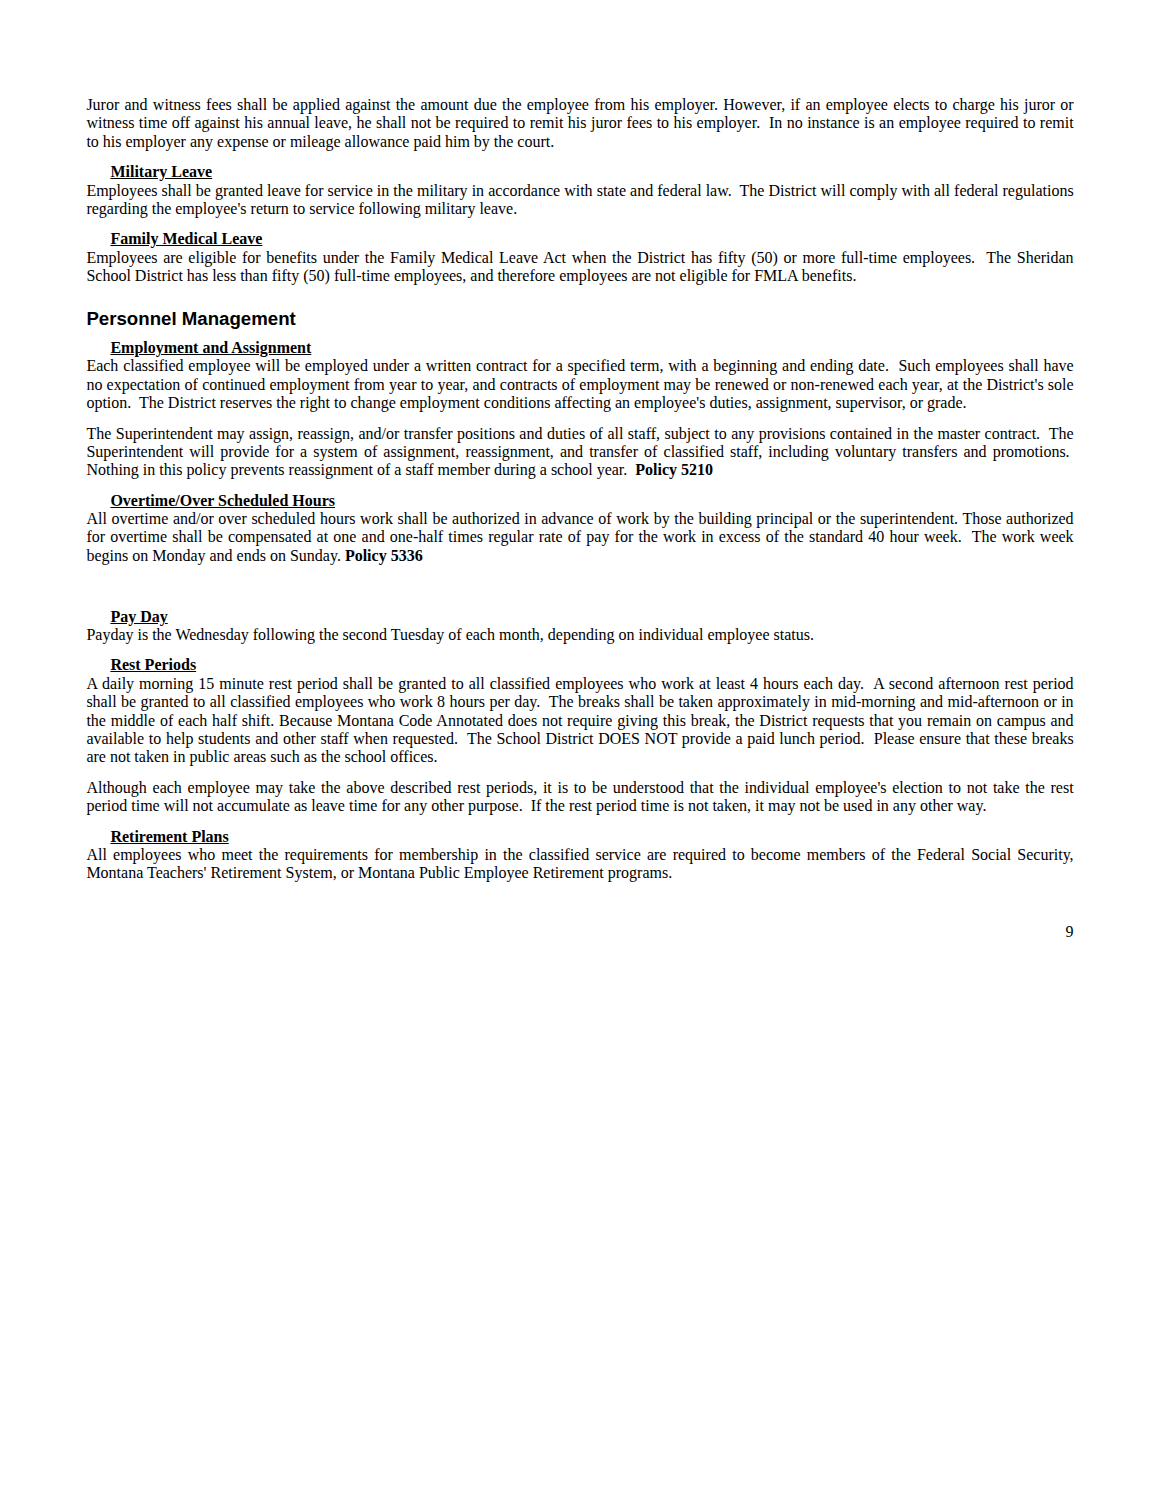Juror and witness fees shall be applied against the amount due the employee from his employer. However, if an employee elects to charge his juror or witness time off against his annual leave, he shall not be required to remit his juror fees to his employer. In no instance is an employee required to remit to his employer any expense or mileage allowance paid him by the court.
Military Leave
Employees shall be granted leave for service in the military in accordance with state and federal law. The District will comply with all federal regulations regarding the employee's return to service following military leave.
Family Medical Leave
Employees are eligible for benefits under the Family Medical Leave Act when the District has fifty (50) or more full-time employees. The Sheridan School District has less than fifty (50) full-time employees, and therefore employees are not eligible for FMLA benefits.
Personnel Management
Employment and Assignment
Each classified employee will be employed under a written contract for a specified term, with a beginning and ending date. Such employees shall have no expectation of continued employment from year to year, and contracts of employment may be renewed or non-renewed each year, at the District's sole option. The District reserves the right to change employment conditions affecting an employee's duties, assignment, supervisor, or grade.
The Superintendent may assign, reassign, and/or transfer positions and duties of all staff, subject to any provisions contained in the master contract. The Superintendent will provide for a system of assignment, reassignment, and transfer of classified staff, including voluntary transfers and promotions. Nothing in this policy prevents reassignment of a staff member during a school year. Policy 5210
Overtime/Over Scheduled Hours
All overtime and/or over scheduled hours work shall be authorized in advance of work by the building principal or the superintendent. Those authorized for overtime shall be compensated at one and one-half times regular rate of pay for the work in excess of the standard 40 hour week. The work week begins on Monday and ends on Sunday. Policy 5336
Pay Day
Payday is the Wednesday following the second Tuesday of each month, depending on individual employee status.
Rest Periods
A daily morning 15 minute rest period shall be granted to all classified employees who work at least 4 hours each day. A second afternoon rest period shall be granted to all classified employees who work 8 hours per day. The breaks shall be taken approximately in mid-morning and mid-afternoon or in the middle of each half shift. Because Montana Code Annotated does not require giving this break, the District requests that you remain on campus and available to help students and other staff when requested. The School District DOES NOT provide a paid lunch period. Please ensure that these breaks are not taken in public areas such as the school offices.
Although each employee may take the above described rest periods, it is to be understood that the individual employee's election to not take the rest period time will not accumulate as leave time for any other purpose. If the rest period time is not taken, it may not be used in any other way.
Retirement Plans
All employees who meet the requirements for membership in the classified service are required to become members of the Federal Social Security, Montana Teachers' Retirement System, or Montana Public Employee Retirement programs.
9